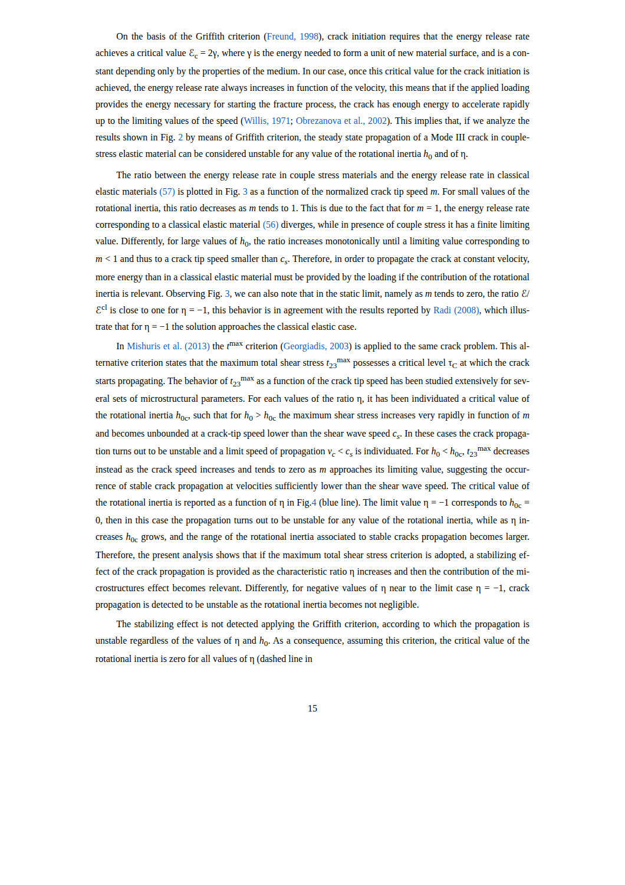On the basis of the Griffith criterion (Freund, 1998), crack initiation requires that the energy release rate achieves a critical value ℰc = 2γ, where γ is the energy needed to form a unit of new material surface, and is a constant depending only by the properties of the medium. In our case, once this critical value for the crack initiation is achieved, the energy release rate always increases in function of the velocity, this means that if the applied loading provides the energy necessary for starting the fracture process, the crack has enough energy to accelerate rapidly up to the limiting values of the speed (Willis, 1971; Obrezanova et al., 2002). This implies that, if we analyze the results shown in Fig. 2 by means of Griffith criterion, the steady state propagation of a Mode III crack in couple-stress elastic material can be considered unstable for any value of the rotational inertia h0 and of η.
The ratio between the energy release rate in couple stress materials and the energy release rate in classical elastic materials (57) is plotted in Fig. 3 as a function of the normalized crack tip speed m. For small values of the rotational inertia, this ratio decreases as m tends to 1. This is due to the fact that for m = 1, the energy release rate corresponding to a classical elastic material (56) diverges, while in presence of couple stress it has a finite limiting value. Differently, for large values of h0, the ratio increases monotonically until a limiting value corresponding to m < 1 and thus to a crack tip speed smaller than cs. Therefore, in order to propagate the crack at constant velocity, more energy than in a classical elastic material must be provided by the loading if the contribution of the rotational inertia is relevant. Observing Fig. 3, we can also note that in the static limit, namely as m tends to zero, the ratio ℰ/ℰcl is close to one for η = −1, this behavior is in agreement with the results reported by Radi (2008), which illustrate that for η = −1 the solution approaches the classical elastic case.
In Mishuris et al. (2013) the tmax criterion (Georgiadis, 2003) is applied to the same crack problem. This alternative criterion states that the maximum total shear stress t23max possesses a critical level τC at which the crack starts propagating. The behavior of t23max as a function of the crack tip speed has been studied extensively for several sets of microstructural parameters. For each values of the ratio η, it has been individuated a critical value of the rotational inertia h0c, such that for h0 > h0c the maximum shear stress increases very rapidly in function of m and becomes unbounded at a crack-tip speed lower than the shear wave speed cs. In these cases the crack propagation turns out to be unstable and a limit speed of propagation vc < cs is individuated. For h0 < h0c, t23max decreases instead as the crack speed increases and tends to zero as m approaches its limiting value, suggesting the occurrence of stable crack propagation at velocities sufficiently lower than the shear wave speed. The critical value of the rotational inertia is reported as a function of η in Fig.4 (blue line). The limit value η = −1 corresponds to h0c = 0, then in this case the propagation turns out to be unstable for any value of the rotational inertia, while as η increases h0c grows, and the range of the rotational inertia associated to stable cracks propagation becomes larger. Therefore, the present analysis shows that if the maximum total shear stress criterion is adopted, a stabilizing effect of the crack propagation is provided as the characteristic ratio η increases and then the contribution of the microstructures effect becomes relevant. Differently, for negative values of η near to the limit case η = −1, crack propagation is detected to be unstable as the rotational inertia becomes not negligible.
The stabilizing effect is not detected applying the Griffith criterion, according to which the propagation is unstable regardless of the values of η and h0. As a consequence, assuming this criterion, the critical value of the rotational inertia is zero for all values of η (dashed line in
15